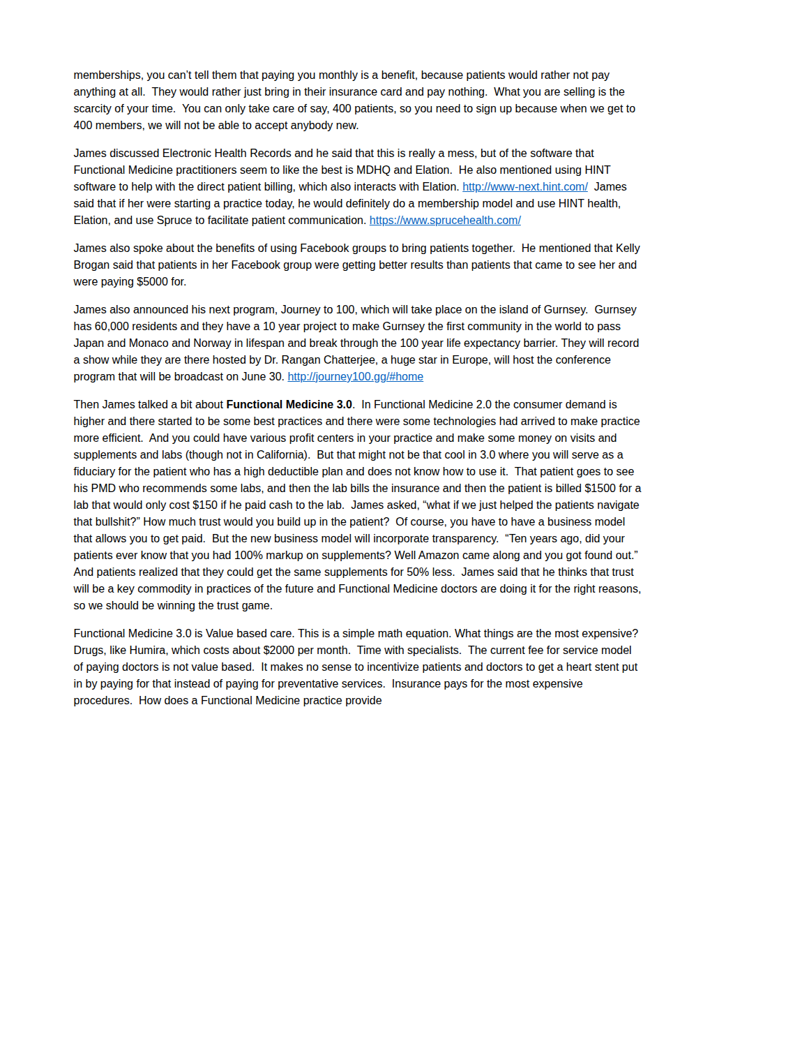memberships, you can’t tell them that paying you monthly is a benefit, because patients would rather not pay anything at all. They would rather just bring in their insurance card and pay nothing. What you are selling is the scarcity of your time. You can only take care of say, 400 patients, so you need to sign up because when we get to 400 members, we will not be able to accept anybody new.
James discussed Electronic Health Records and he said that this is really a mess, but of the software that Functional Medicine practitioners seem to like the best is MDHQ and Elation. He also mentioned using HINT software to help with the direct patient billing, which also interacts with Elation. http://www-next.hint.com/ James said that if her were starting a practice today, he would definitely do a membership model and use HINT health, Elation, and use Spruce to facilitate patient communication. https://www.sprucehealth.com/
James also spoke about the benefits of using Facebook groups to bring patients together. He mentioned that Kelly Brogan said that patients in her Facebook group were getting better results than patients that came to see her and were paying $5000 for.
James also announced his next program, Journey to 100, which will take place on the island of Gurnsey. Gurnsey has 60,000 residents and they have a 10 year project to make Gurnsey the first community in the world to pass Japan and Monaco and Norway in lifespan and break through the 100 year life expectancy barrier. They will record a show while they are there hosted by Dr. Rangan Chatterjee, a huge star in Europe, will host the conference program that will be broadcast on June 30. http://journey100.gg/#home
Then James talked a bit about Functional Medicine 3.0. In Functional Medicine 2.0 the consumer demand is higher and there started to be some best practices and there were some technologies had arrived to make practice more efficient. And you could have various profit centers in your practice and make some money on visits and supplements and labs (though not in California). But that might not be that cool in 3.0 where you will serve as a fiduciary for the patient who has a high deductible plan and does not know how to use it. That patient goes to see his PMD who recommends some labs, and then the lab bills the insurance and then the patient is billed $1500 for a lab that would only cost $150 if he paid cash to the lab. James asked, “what if we just helped the patients navigate that bullshit?” How much trust would you build up in the patient? Of course, you have to have a business model that allows you to get paid. But the new business model will incorporate transparency. “Ten years ago, did your patients ever know that you had 100% markup on supplements? Well Amazon came along and you got found out.” And patients realized that they could get the same supplements for 50% less. James said that he thinks that trust will be a key commodity in practices of the future and Functional Medicine doctors are doing it for the right reasons, so we should be winning the trust game.
Functional Medicine 3.0 is Value based care. This is a simple math equation. What things are the most expensive? Drugs, like Humira, which costs about $2000 per month. Time with specialists. The current fee for service model of paying doctors is not value based. It makes no sense to incentivize patients and doctors to get a heart stent put in by paying for that instead of paying for preventative services. Insurance pays for the most expensive procedures. How does a Functional Medicine practice provide